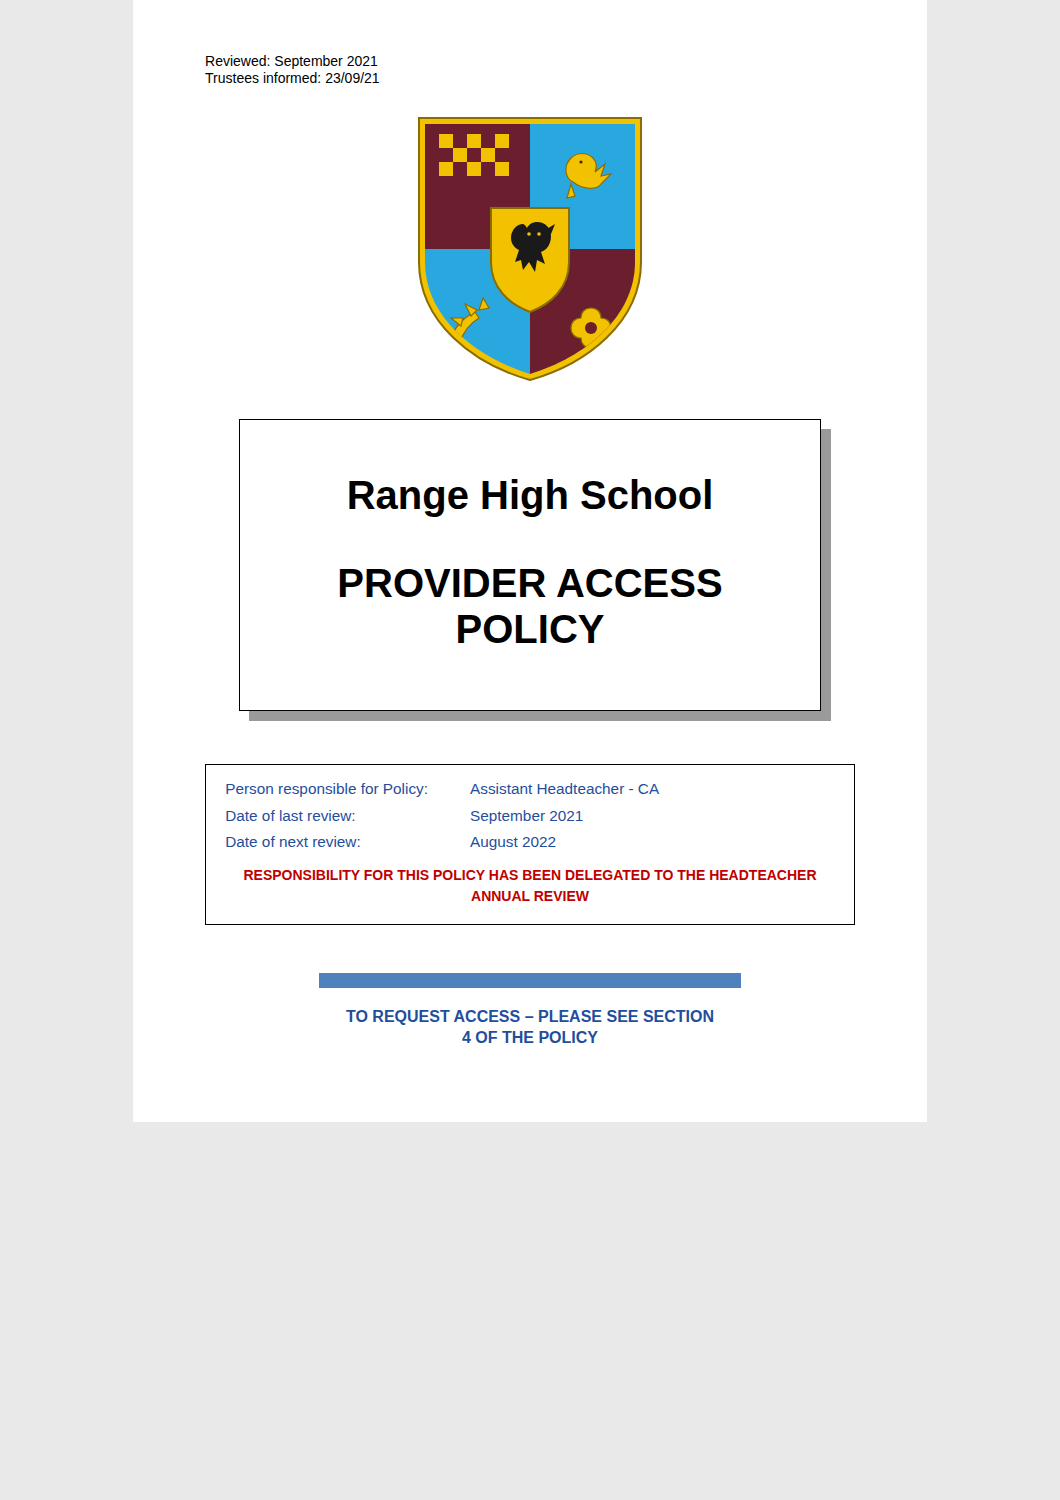Reviewed: September 2021
Trustees informed: 23/09/21
Range High School
PROVIDER ACCESS
POLICY
Person responsible for Policy:
Assistant Headteacher - CA
Date of last review:
September 2021
Date of next review:
August 2022
RESPONSIBILITY FOR THIS POLICY HAS BEEN DELEGATED TO THE HEADTEACHER ANNUAL REVIEW
TO REQUEST ACCESS – PLEASE SEE SECTION
4 OF THE POLICY